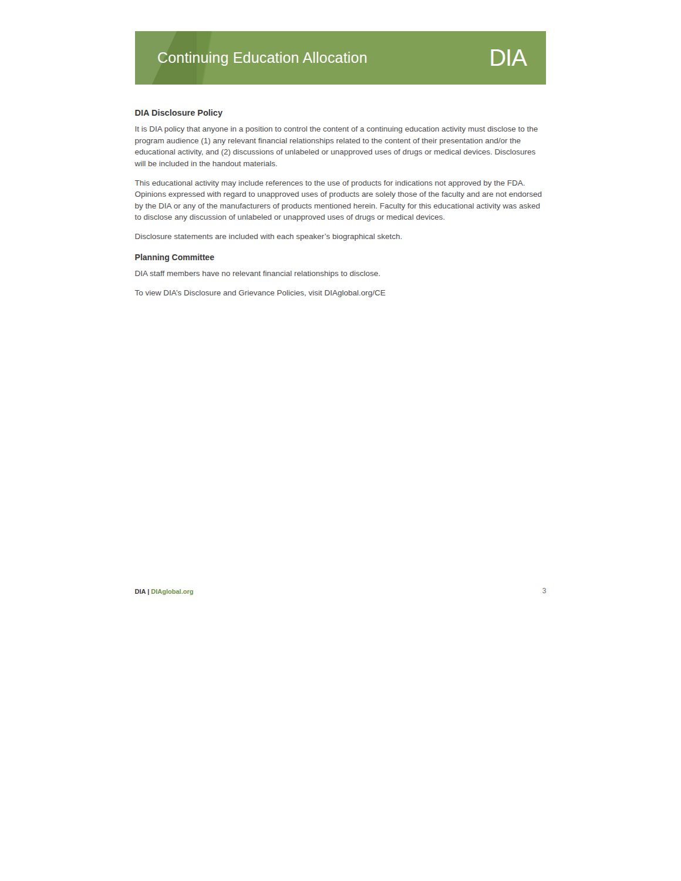Continuing Education Allocation
DIA
DIA Disclosure Policy
It is DIA policy that anyone in a position to control the content of a continuing education activity must disclose to the program audience (1) any relevant financial relationships related to the content of their presentation and/or the educational activity, and (2) discussions of unlabeled or unapproved uses of drugs or medical devices. Disclosures will be included in the handout materials.
This educational activity may include references to the use of products for indications not approved by the FDA. Opinions expressed with regard to unapproved uses of products are solely those of the faculty and are not endorsed by the DIA or any of the manufacturers of products mentioned herein. Faculty for this educational activity was asked to disclose any discussion of unlabeled or unapproved uses of drugs or medical devices.
Disclosure statements are included with each speaker’s biographical sketch.
Planning Committee
DIA staff members have no relevant financial relationships to disclose.
To view DIA’s Disclosure and Grievance Policies, visit DIAglobal.org/CE
DIA | DIAglobal.org
3